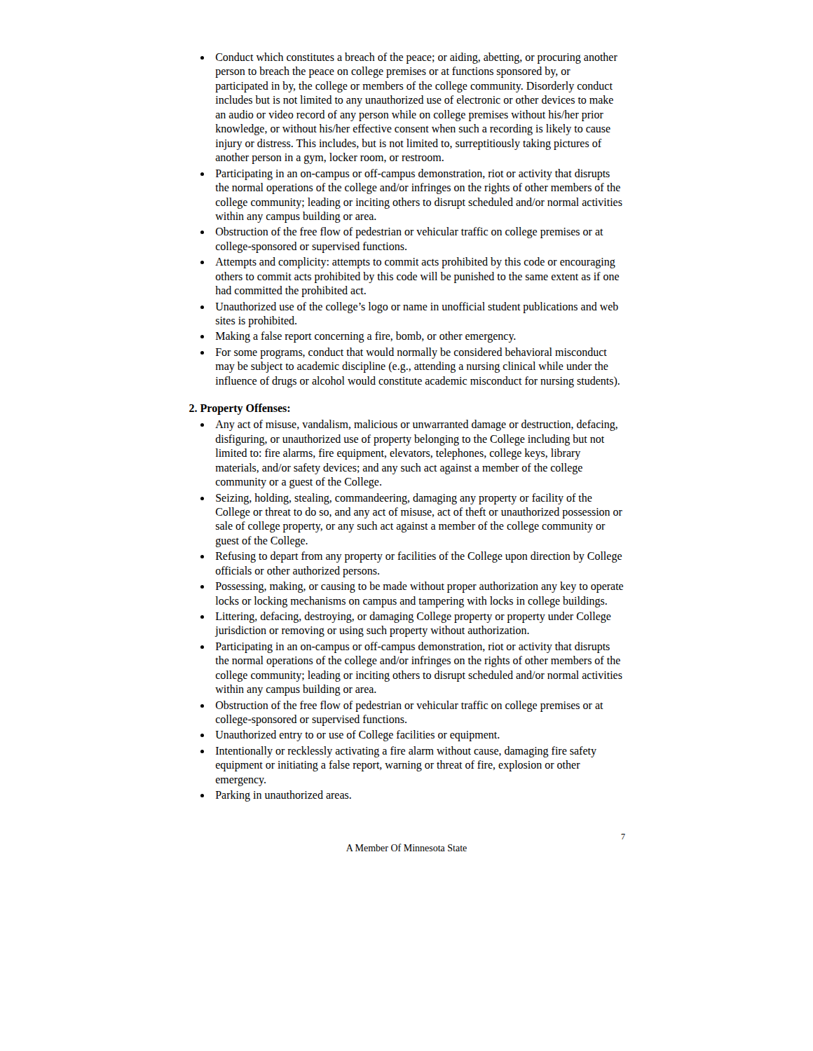Conduct which constitutes a breach of the peace; or aiding, abetting, or procuring another person to breach the peace on college premises or at functions sponsored by, or participated in by, the college or members of the college community. Disorderly conduct includes but is not limited to any unauthorized use of electronic or other devices to make an audio or video record of any person while on college premises without his/her prior knowledge, or without his/her effective consent when such a recording is likely to cause injury or distress. This includes, but is not limited to, surreptitiously taking pictures of another person in a gym, locker room, or restroom.
Participating in an on-campus or off-campus demonstration, riot or activity that disrupts the normal operations of the college and/or infringes on the rights of other members of the college community; leading or inciting others to disrupt scheduled and/or normal activities within any campus building or area.
Obstruction of the free flow of pedestrian or vehicular traffic on college premises or at college-sponsored or supervised functions.
Attempts and complicity: attempts to commit acts prohibited by this code or encouraging others to commit acts prohibited by this code will be punished to the same extent as if one had committed the prohibited act.
Unauthorized use of the college’s logo or name in unofficial student publications and web sites is prohibited.
Making a false report concerning a fire, bomb, or other emergency.
For some programs, conduct that would normally be considered behavioral misconduct may be subject to academic discipline (e.g., attending a nursing clinical while under the influence of drugs or alcohol would constitute academic misconduct for nursing students).
2. Property Offenses:
Any act of misuse, vandalism, malicious or unwarranted damage or destruction, defacing, disfiguring, or unauthorized use of property belonging to the College including but not limited to: fire alarms, fire equipment, elevators, telephones, college keys, library materials, and/or safety devices; and any such act against a member of the college community or a guest of the College.
Seizing, holding, stealing, commandeering, damaging any property or facility of the College or threat to do so, and any act of misuse, act of theft or unauthorized possession or sale of college property, or any such act against a member of the college community or guest of the College.
Refusing to depart from any property or facilities of the College upon direction by College officials or other authorized persons.
Possessing, making, or causing to be made without proper authorization any key to operate locks or locking mechanisms on campus and tampering with locks in college buildings.
Littering, defacing, destroying, or damaging College property or property under College jurisdiction or removing or using such property without authorization.
Participating in an on-campus or off-campus demonstration, riot or activity that disrupts the normal operations of the college and/or infringes on the rights of other members of the college community; leading or inciting others to disrupt scheduled and/or normal activities within any campus building or area.
Obstruction of the free flow of pedestrian or vehicular traffic on college premises or at college-sponsored or supervised functions.
Unauthorized entry to or use of College facilities or equipment.
Intentionally or recklessly activating a fire alarm without cause, damaging fire safety equipment or initiating a false report, warning or threat of fire, explosion or other emergency.
Parking in unauthorized areas.
7
A Member Of Minnesota State